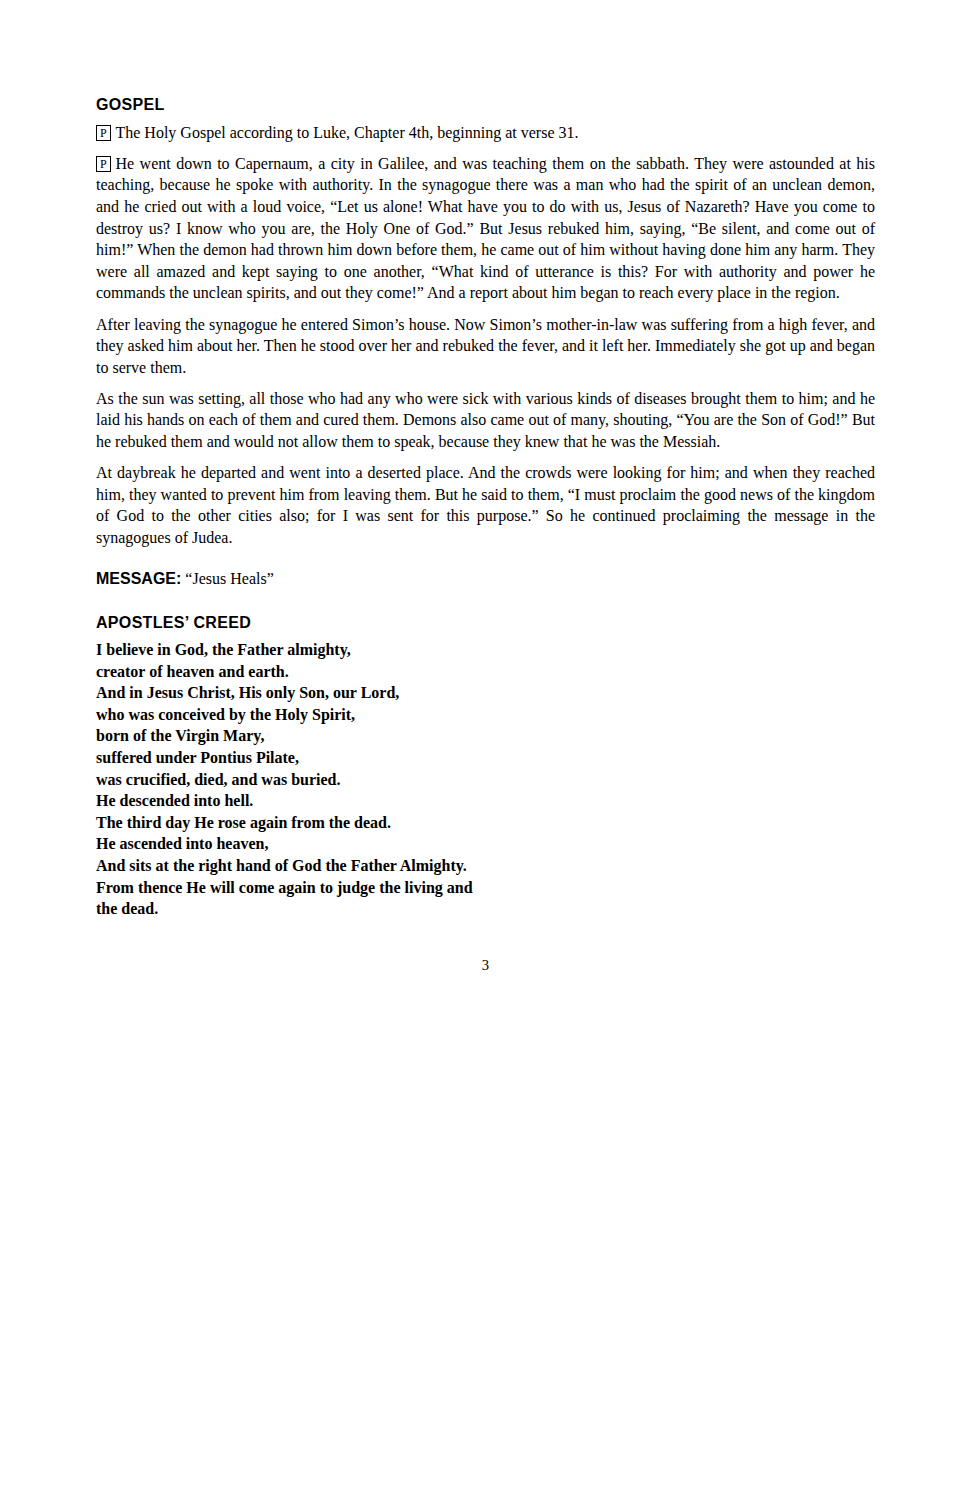GOSPEL
PThe Holy Gospel according to Luke, Chapter 4th, beginning at verse 31.
PHe went down to Capernaum, a city in Galilee, and was teaching them on the sabbath. They were astounded at his teaching, because he spoke with authority. In the synagogue there was a man who had the spirit of an unclean demon, and he cried out with a loud voice, “Let us alone! What have you to do with us, Jesus of Nazareth? Have you come to destroy us? I know who you are, the Holy One of God.” But Jesus rebuked him, saying, “Be silent, and come out of him!” When the demon had thrown him down before them, he came out of him without having done him any harm. They were all amazed and kept saying to one another, “What kind of utterance is this? For with authority and power he commands the unclean spirits, and out they come!” And a report about him began to reach every place in the region.
After leaving the synagogue he entered Simon’s house. Now Simon’s mother-in-law was suffering from a high fever, and they asked him about her. Then he stood over her and rebuked the fever, and it left her. Immediately she got up and began to serve them.
As the sun was setting, all those who had any who were sick with various kinds of diseases brought them to him; and he laid his hands on each of them and cured them. Demons also came out of many, shouting, “You are the Son of God!” But he rebuked them and would not allow them to speak, because they knew that he was the Messiah.
At daybreak he departed and went into a deserted place. And the crowds were looking for him; and when they reached him, they wanted to prevent him from leaving them. But he said to them, “I must proclaim the good news of the kingdom of God to the other cities also; for I was sent for this purpose.” So he continued proclaiming the message in the synagogues of Judea.
MESSAGE: “Jesus Heals”
APOSTLES’ CREED
I believe in God, the Father almighty,
creator of heaven and earth.
And in Jesus Christ, His only Son, our Lord,
who was conceived by the Holy Spirit,
born of the Virgin Mary,
suffered under Pontius Pilate,
was crucified, died, and was buried.
He descended into hell.
The third day He rose again from the dead.
He ascended into heaven,
And sits at the right hand of God the Father Almighty.
From thence He will come again to judge the living and
the dead.
3